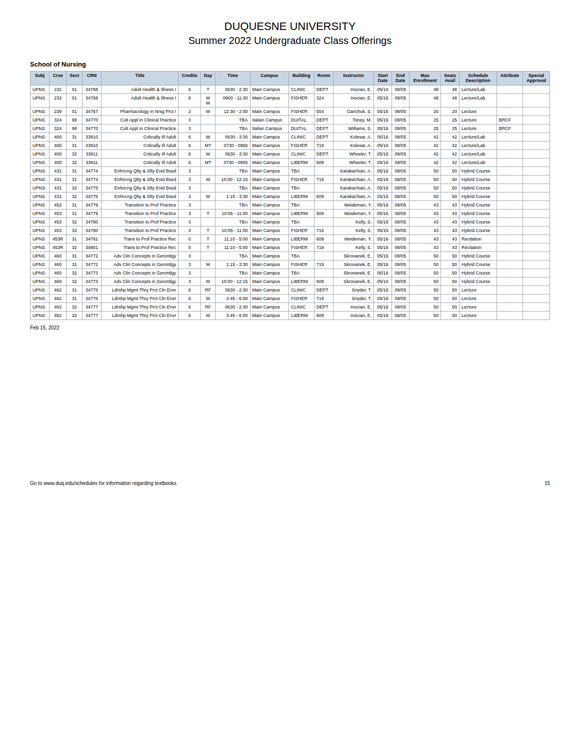DUQUESNE UNIVERSITY
Summer 2022 Undergraduate Class Offerings
School of Nursing
| Subj | Crse | Sect | CRN | Title | Credits | Day | Time | Campus | Building | Room | Instructor | Start Date | End Date | Max Enrollment | Seats Avail | Schedule Description | Attribute | Special Approval |
| --- | --- | --- | --- | --- | --- | --- | --- | --- | --- | --- | --- | --- | --- | --- | --- | --- | --- | --- |
| UPNS | 232 | 01 | 34768 | Adult Health & Illness I | 6 | T | 0630 - 2:30 | Main Campus | CLINIC | DEPT | Inocian, E. | 05/16 | 08/05 | 48 | 48 | Lecture/Lab | | |
| UPNS | 232 | 01 | 34768 | Adult Health & Illness I | 6 | M W | 0900 - 11:30 | Main Campus | FISHER | 324 | Inocian, E. | 05/16 | 08/05 | 48 | 48 | Lecture/Lab | | |
| UPNS | 239 | 01 | 34767 | Pharmacology in Nrsg Prct I | 2 | W | 12:30 - 2:00 | Main Campus | FISHER | 554 | Ganchuk, S. | 05/16 | 08/05 | 20 | 20 | Lecture | | |
| UPNS | 324 | 98 | 34770 | Cult Appl in Clinical Practice | 3 | | TBA | Italian Campus | DUITAL | DEPT | Toney, M. | 05/16 | 08/05 | 25 | 25 | Lecture | BRCF | |
| UPNS | 324 | 98 | 34770 | Cult Appl in Clinical Practice | 3 | | TBA | Italian Campus | DUITAL | DEPT | Williams, S. | 05/16 | 08/05 | 25 | 25 | Lecture | BRCF | |
| UPNS | 400 | 31 | 33810 | Critically Ill Adult | 6 | W | 0630 - 3:30 | Main Campus | CLINIC | DEPT | Kolesar, A. | 05/16 | 08/05 | 42 | 42 | Lecture/Lab | | |
| UPNS | 400 | 31 | 33810 | Critically Ill Adult | 6 | MT | 0730 - 0955 | Main Campus | FISHER | 719 | Kolesar, A. | 05/16 | 08/05 | 42 | 42 | Lecture/Lab | | |
| UPNS | 400 | 32 | 33811 | Critically Ill Adult | 6 | W | 0630 - 3:30 | Main Campus | CLINIC | DEPT | Wheeler, T. | 05/16 | 08/05 | 42 | 42 | Lecture/Lab | | |
| UPNS | 400 | 32 | 33811 | Critically Ill Adult | 6 | MT | 0730 - 0955 | Main Campus | LIBERM | 609 | Wheeler, T. | 05/16 | 08/05 | 42 | 42 | Lecture/Lab | | |
| UPNS | 431 | 31 | 34774 | Enhncng Qlty & Sfty Evid Bsed | 3 | | TBA | Main Campus | TBA | | Karakachian, A. | 05/16 | 08/05 | 50 | 50 | Hybrid Course | | |
| UPNS | 431 | 31 | 34774 | Enhncng Qlty & Sfty Evid Bsed | 3 | M | 10:00 - 12:15 | Main Campus | FISHER | 719 | Karakachian, A. | 05/16 | 08/05 | 50 | 50 | Hybrid Course | | |
| UPNS | 431 | 32 | 34775 | Enhncng Qlty & Sfty Evid Bsed | 3 | | TBA | Main Campus | TBA | | Karakachian, A. | 05/16 | 08/05 | 50 | 50 | Hybrid Course | | |
| UPNS | 431 | 32 | 34775 | Enhncng Qlty & Sfty Evid Bsed | 3 | M | 1:15 - 3:30 | Main Campus | LIBERM | 609 | Karakachian, A. | 05/16 | 08/05 | 50 | 50 | Hybrid Course | | |
| UPNS | 453 | 31 | 34779 | Transition to Prof Practice | 3 | | TBA | Main Campus | TBA | | Weideman, Y. | 05/16 | 08/05 | 43 | 43 | Hybrid Course | | |
| UPNS | 453 | 31 | 34779 | Transition to Prof Practice | 3 | T | 10:05 - 11:00 | Main Campus | LIBERM | 609 | Weideman, Y. | 05/16 | 08/05 | 43 | 43 | Hybrid Course | | |
| UPNS | 453 | 32 | 34780 | Transition to Prof Practice | 3 | | TBA | Main Campus | TBA | | Kelly, S. | 05/16 | 08/05 | 43 | 43 | Hybrid Course | | |
| UPNS | 453 | 32 | 34780 | Transition to Prof Practice | 3 | T | 10:05 - 11:00 | Main Campus | FISHER | 719 | Kelly, S. | 05/16 | 08/05 | 43 | 43 | Hybrid Course | | |
| UPNS | 453R | 31 | 34781 | Trans to Prof Practice Rec | 0 | T | 11:10 - 5:00 | Main Campus | LIBERM | 609 | Weideman, Y. | 05/16 | 08/05 | 43 | 43 | Recitation | | |
| UPNS | 453R | 32 | 34801 | Trans to Prof Practice Rec | 0 | T | 11:10 - 5:00 | Main Campus | FISHER | 719 | Kelly, S. | 05/16 | 08/05 | 43 | 43 | Recitation | | |
| UPNS | 460 | 31 | 34772 | Adv Clin Concepts in Gerontlgy | 3 | | TBA | Main Campus | TBA | | Skrovanek, E. | 05/16 | 08/05 | 50 | 50 | Hybrid Course | | |
| UPNS | 460 | 31 | 34772 | Adv Clin Concepts in Gerontlgy | 3 | M | 1:15 - 3:30 | Main Campus | FISHER | 719 | Skrovanek, E. | 05/16 | 08/05 | 50 | 50 | Hybrid Course | | |
| UPNS | 460 | 32 | 34773 | Adv Clin Concepts in Gerontlgy | 3 | | TBA | Main Campus | TBA | | Skrovanek, E. | 05/16 | 08/05 | 50 | 50 | Hybrid Course | | |
| UPNS | 460 | 32 | 34773 | Adv Clin Concepts in Gerontlgy | 3 | M | 10:00 - 12:15 | Main Campus | LIBERM | 609 | Skrovanek, E. | 05/16 | 08/05 | 50 | 50 | Hybrid Course | | |
| UPNS | 462 | 31 | 34776 | Ldrshp Mgmt Thry Prct Cln Envr | 6 | RF | 0630 - 2:30 | Main Campus | CLINIC | DEPT | Snyder, T. | 05/16 | 08/05 | 50 | 50 | Lecture | | |
| UPNS | 462 | 31 | 34776 | Ldrshp Mgmt Thry Prct Cln Envr | 6 | M | 3:45 - 6:00 | Main Campus | FISHER | 719 | Snyder, T. | 05/16 | 08/05 | 50 | 50 | Lecture | | |
| UPNS | 462 | 32 | 34777 | Ldrshp Mgmt Thry Prct Cln Envr | 6 | RF | 0630 - 2:30 | Main Campus | CLINIC | DEPT | Inocian, E. | 05/16 | 08/05 | 50 | 50 | Lecture | | |
| UPNS | 462 | 32 | 34777 | Ldrshp Mgmt Thry Prct Cln Envr | 6 | M | 3:45 - 6:00 | Main Campus | LIBERM | 609 | Inocian, E. | 05/16 | 08/05 | 50 | 50 | Lecture | | |
Feb 15, 2022
Go to www.duq.edu/schedules for information regarding textbooks. 15